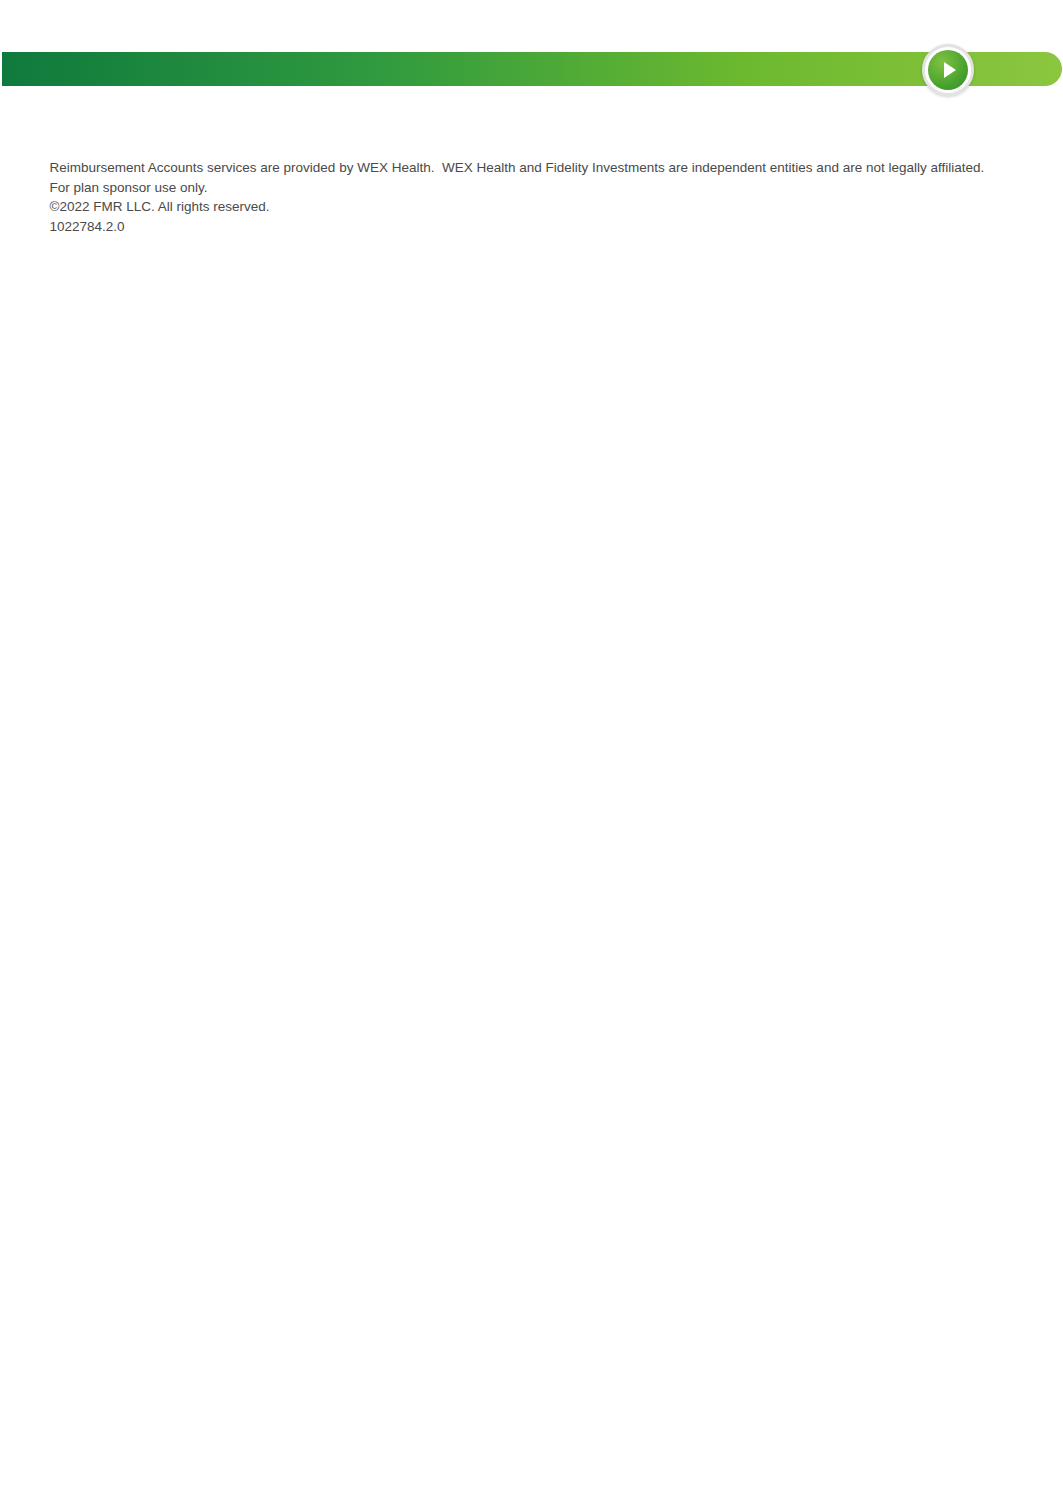Reimbursement Accounts services are provided by WEX Health. WEX Health and Fidelity Investments are independent entities and are not legally affiliated.
For plan sponsor use only.
©2022 FMR LLC. All rights reserved.
1022784.2.0